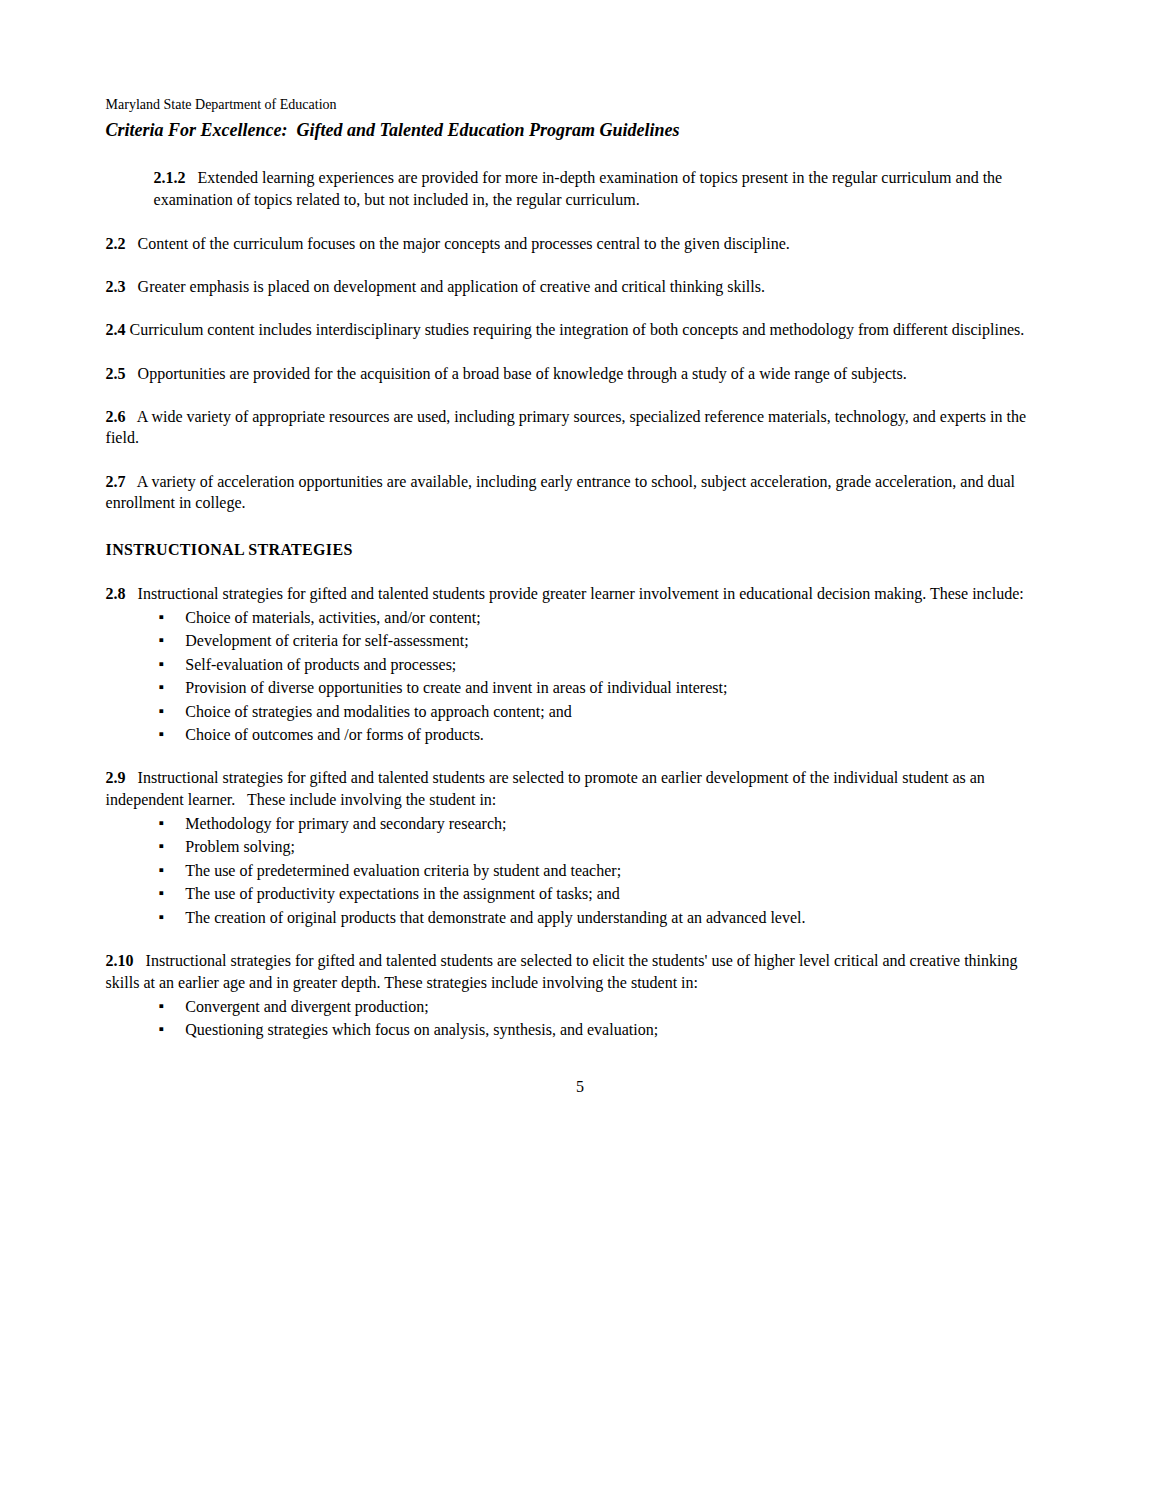Maryland State Department of Education
Criteria For Excellence: Gifted and Talented Education Program Guidelines
2.1.2 Extended learning experiences are provided for more in-depth examination of topics present in the regular curriculum and the examination of topics related to, but not included in, the regular curriculum.
2.2 Content of the curriculum focuses on the major concepts and processes central to the given discipline.
2.3 Greater emphasis is placed on development and application of creative and critical thinking skills.
2.4 Curriculum content includes interdisciplinary studies requiring the integration of both concepts and methodology from different disciplines.
2.5 Opportunities are provided for the acquisition of a broad base of knowledge through a study of a wide range of subjects.
2.6 A wide variety of appropriate resources are used, including primary sources, specialized reference materials, technology, and experts in the field.
2.7 A variety of acceleration opportunities are available, including early entrance to school, subject acceleration, grade acceleration, and dual enrollment in college.
INSTRUCTIONAL STRATEGIES
2.8 Instructional strategies for gifted and talented students provide greater learner involvement in educational decision making. These include:
Choice of materials, activities, and/or content;
Development of criteria for self-assessment;
Self-evaluation of products and processes;
Provision of diverse opportunities to create and invent in areas of individual interest;
Choice of strategies and modalities to approach content; and
Choice of outcomes and /or forms of products.
2.9 Instructional strategies for gifted and talented students are selected to promote an earlier development of the individual student as an independent learner. These include involving the student in:
Methodology for primary and secondary research;
Problem solving;
The use of predetermined evaluation criteria by student and teacher;
The use of productivity expectations in the assignment of tasks; and
The creation of original products that demonstrate and apply understanding at an advanced level.
2.10 Instructional strategies for gifted and talented students are selected to elicit the students' use of higher level critical and creative thinking skills at an earlier age and in greater depth. These strategies include involving the student in:
Convergent and divergent production;
Questioning strategies which focus on analysis, synthesis, and evaluation;
5